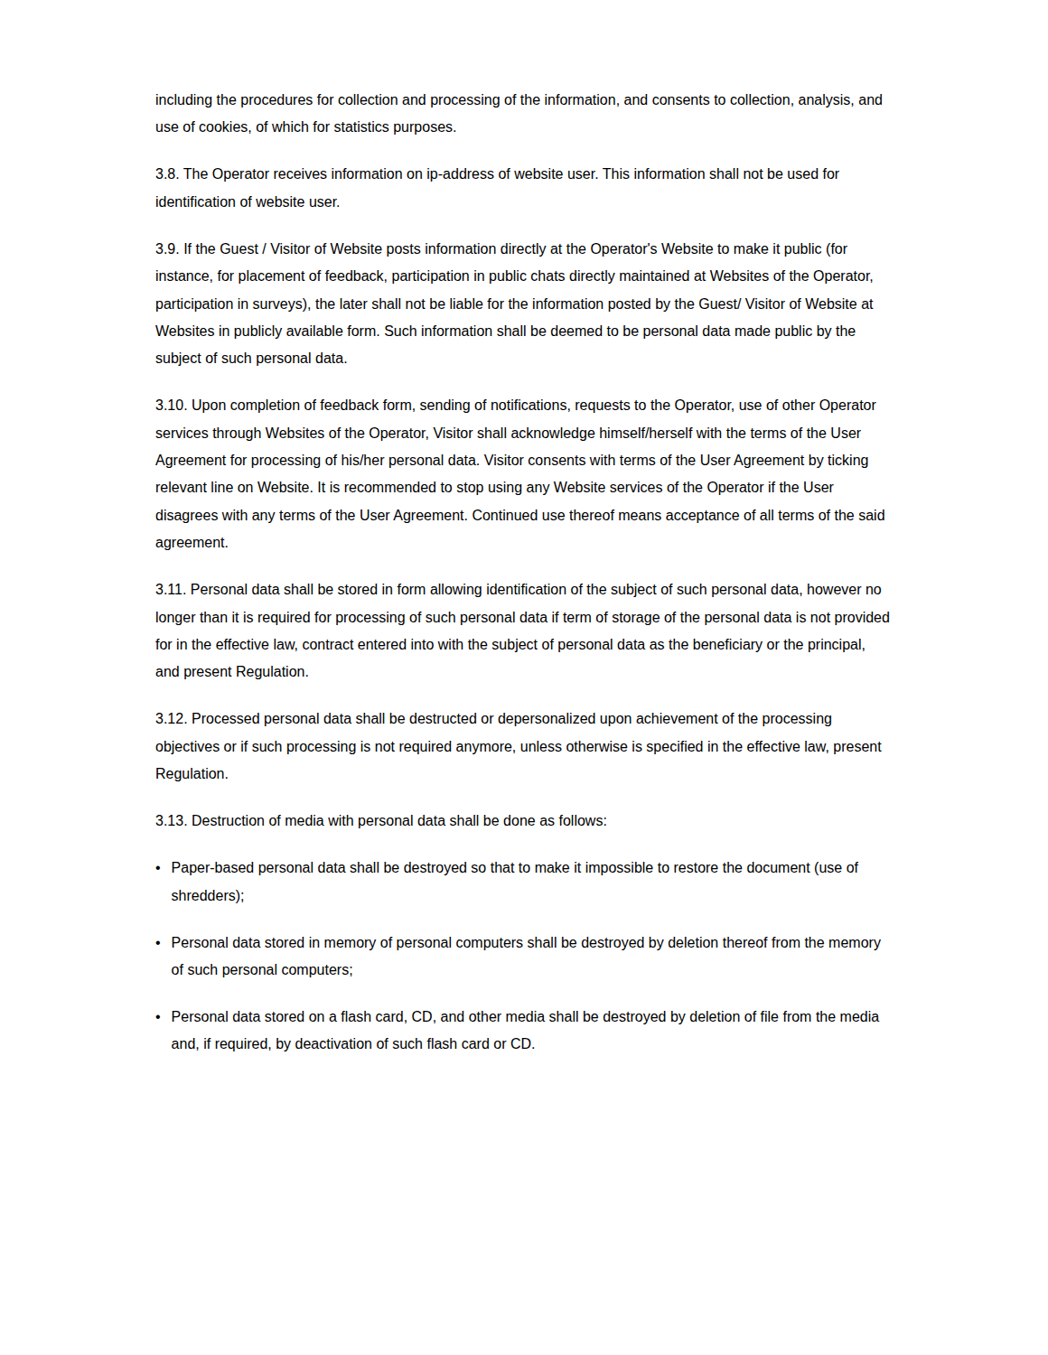including the procedures for collection and processing of the information, and consents to collection, analysis, and use of cookies, of which for statistics purposes.
3.8. The Operator receives information on ip-address of website user. This information shall not be used for identification of website user.
3.9. If the Guest / Visitor of Website posts information directly at the Operator's Website to make it public (for instance, for placement of feedback, participation in public chats directly maintained at Websites of the Operator, participation in surveys), the later shall not be liable for the information posted by the Guest/ Visitor of Website at Websites in publicly available form. Such information shall be deemed to be personal data made public by the subject of such personal data.
3.10. Upon completion of feedback form, sending of notifications, requests to the Operator, use of other Operator services through Websites of the Operator, Visitor shall acknowledge himself/herself with the terms of the User Agreement for processing of his/her personal data. Visitor consents with terms of the User Agreement by ticking relevant line on Website. It is recommended to stop using any Website services of the Operator if the User disagrees with any terms of the User Agreement. Continued use thereof means acceptance of all terms of the said agreement.
3.11. Personal data shall be stored in form allowing identification of the subject of such personal data, however no longer than it is required for processing of such personal data if term of storage of the personal data is not provided for in the effective law, contract entered into with the subject of personal data as the beneficiary or the principal, and present Regulation.
3.12. Processed personal data shall be destructed or depersonalized upon achievement of the processing objectives or if such processing is not required anymore, unless otherwise is specified in the effective law, present Regulation.
3.13. Destruction of media with personal data shall be done as follows:
Paper-based personal data shall be destroyed so that to make it impossible to restore the document (use of shredders);
Personal data stored in memory of personal computers shall be destroyed by deletion thereof from the memory of such personal computers;
Personal data stored on a flash card, CD, and other media shall be destroyed by deletion of file from the media and, if required, by deactivation of such flash card or CD.